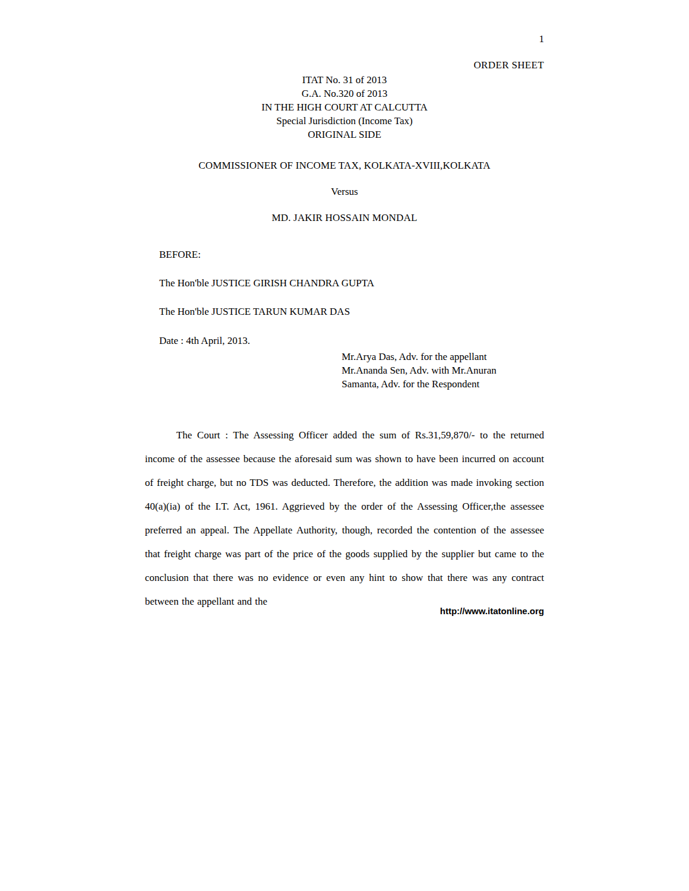1
ORDER SHEET
ITAT No. 31 of 2013
G.A. No.320 of 2013
IN THE HIGH COURT AT CALCUTTA
Special Jurisdiction (Income Tax)
ORIGINAL SIDE
COMMISSIONER OF INCOME TAX, KOLKATA-XVIII,KOLKATA
Versus
MD. JAKIR HOSSAIN MONDAL
BEFORE:
The Hon'ble JUSTICE GIRISH CHANDRA GUPTA
The Hon'ble JUSTICE TARUN KUMAR DAS
Date : 4th April, 2013.
Mr.Arya Das, Adv. for the appellant
Mr.Ananda Sen, Adv. with Mr.Anuran
Samanta, Adv. for the Respondent
The Court : The Assessing Officer added the sum of Rs.31,59,870/- to the returned income of the assessee because the aforesaid sum was shown to have been incurred on account of freight charge, but no TDS was deducted. Therefore, the addition was made invoking section 40(a)(ia) of the I.T. Act, 1961. Aggrieved by the order of the Assessing Officer,the assessee preferred an appeal. The Appellate Authority, though, recorded the contention of the assessee that freight charge was part of the price of the goods supplied by the supplier but came to the conclusion that there was no evidence or even any hint to show that there was any contract between the appellant and the
http://www.itatonline.org